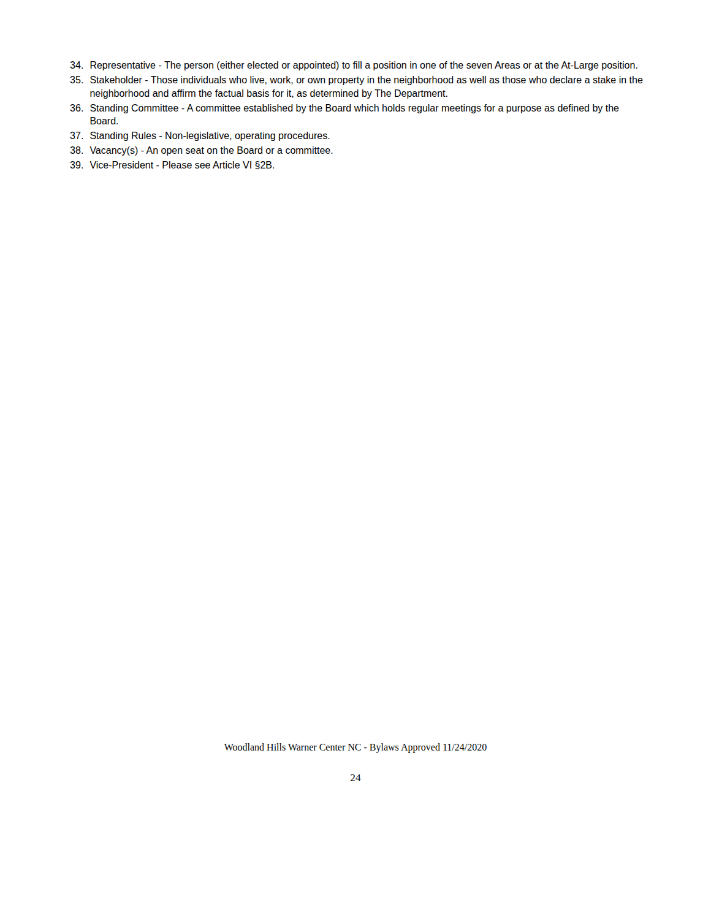Representative - The person (either elected or appointed) to fill a position in one of the seven Areas or at the At-Large position.
Stakeholder - Those individuals who live, work, or own property in the neighborhood as well as those who declare a stake in the neighborhood and affirm the factual basis for it, as determined by The Department.
Standing Committee - A committee established by the Board which holds regular meetings for a purpose as defined by the Board.
Standing Rules - Non-legislative, operating procedures.
Vacancy(s) - An open seat on the Board or a committee.
Vice-President - Please see Article VI §2B.
Woodland Hills Warner Center NC - Bylaws Approved 11/24/2020
24